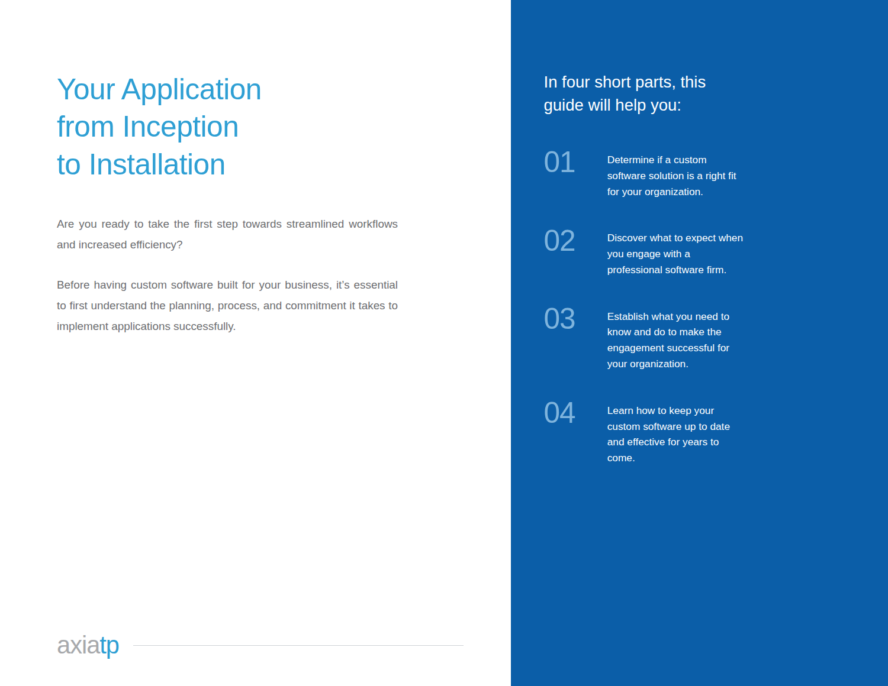Your Application from Inception to Installation
Are you ready to take the first step towards streamlined workflows and increased efficiency?
Before having custom software built for your business, it’s essential to first understand the planning, process, and commitment it takes to implement applications successfully.
axia tp
In four short parts, this guide will help you:
01 Determine if a custom software solution is a right fit for your organization.
02 Discover what to expect when you engage with a professional software firm.
03 Establish what you need to know and do to make the engagement successful for your organization.
04 Learn how to keep your custom software up to date and effective for years to come.